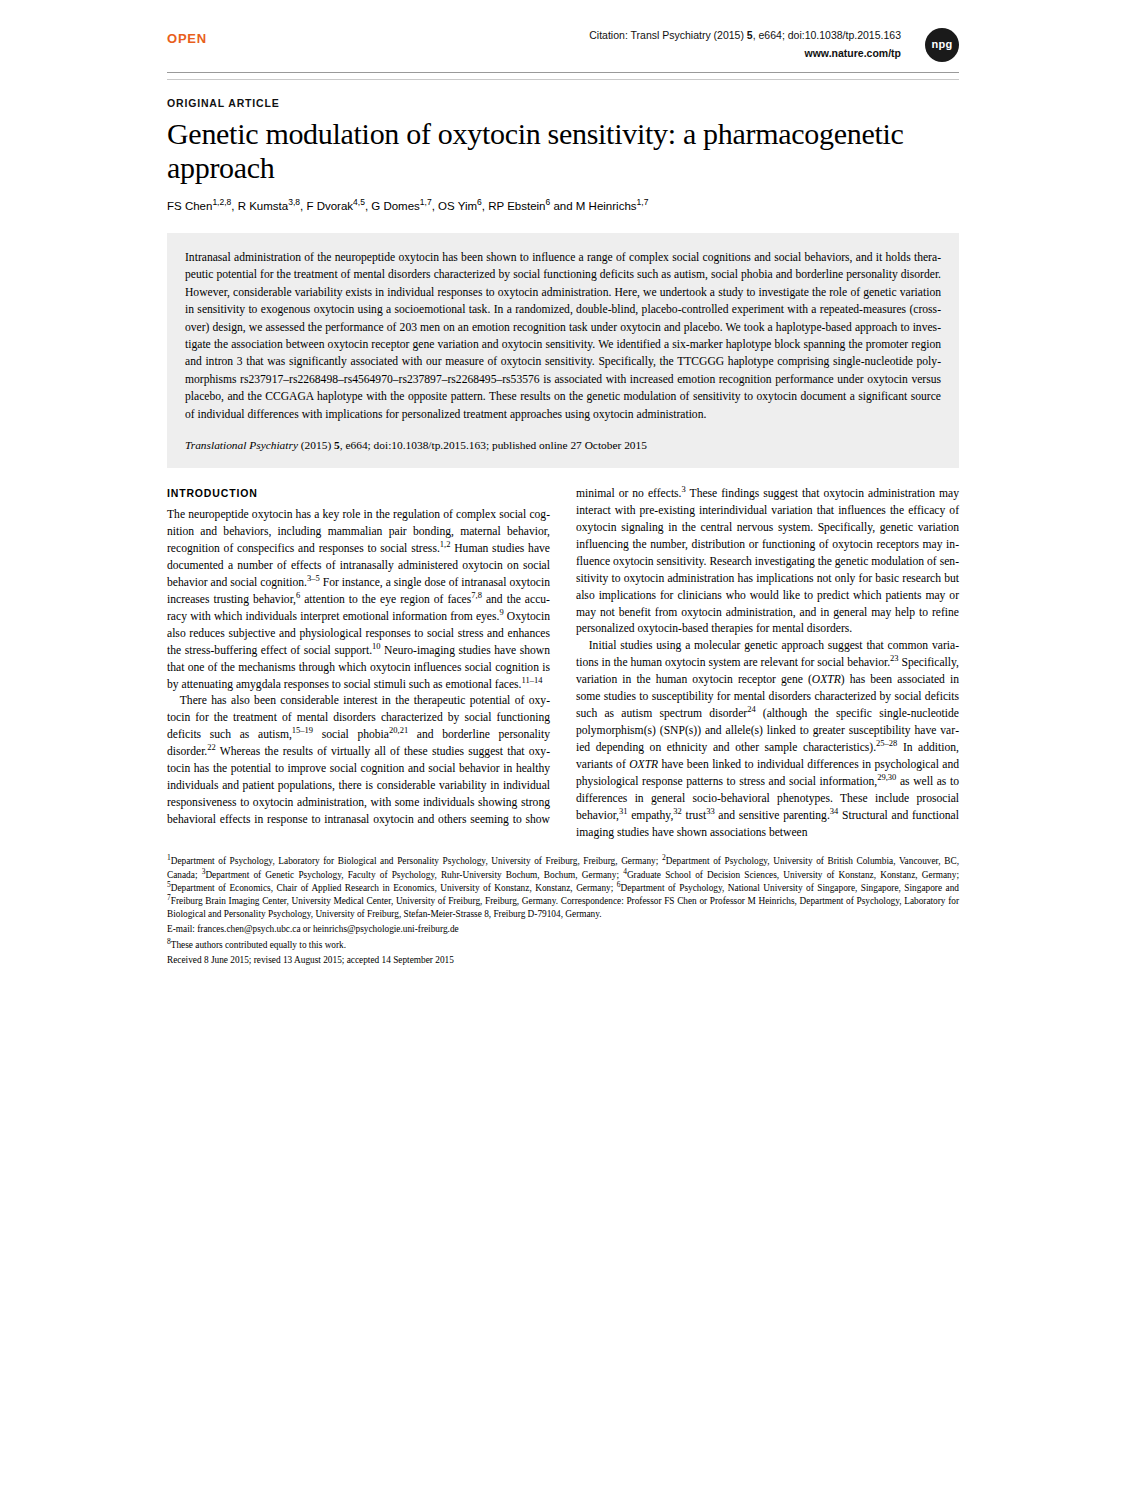OPEN
Citation: Transl Psychiatry (2015) 5, e664; doi:10.1038/tp.2015.163
www.nature.com/tp
npg
ORIGINAL ARTICLE
Genetic modulation of oxytocin sensitivity: a pharmacogenetic approach
FS Chen1,2,8, R Kumsta3,8, F Dvorak4,5, G Domes1,7, OS Yim6, RP Ebstein6 and M Heinrichs1,7
Intranasal administration of the neuropeptide oxytocin has been shown to influence a range of complex social cognitions and social behaviors, and it holds therapeutic potential for the treatment of mental disorders characterized by social functioning deficits such as autism, social phobia and borderline personality disorder. However, considerable variability exists in individual responses to oxytocin administration. Here, we undertook a study to investigate the role of genetic variation in sensitivity to exogenous oxytocin using a socioemotional task. In a randomized, double-blind, placebo-controlled experiment with a repeated-measures (crossover) design, we assessed the performance of 203 men on an emotion recognition task under oxytocin and placebo. We took a haplotype-based approach to investigate the association between oxytocin receptor gene variation and oxytocin sensitivity. We identified a six-marker haplotype block spanning the promoter region and intron 3 that was significantly associated with our measure of oxytocin sensitivity. Specifically, the TTCGGG haplotype comprising single-nucleotide polymorphisms rs237917–rs2268498–rs4564970–rs237897–rs2268495–rs53576 is associated with increased emotion recognition performance under oxytocin versus placebo, and the CCGAGA haplotype with the opposite pattern. These results on the genetic modulation of sensitivity to oxytocin document a significant source of individual differences with implications for personalized treatment approaches using oxytocin administration.
Translational Psychiatry (2015) 5, e664; doi:10.1038/tp.2015.163; published online 27 October 2015
INTRODUCTION
The neuropeptide oxytocin has a key role in the regulation of complex social cognition and behaviors, including mammalian pair bonding, maternal behavior, recognition of conspecifics and responses to social stress.1,2 Human studies have documented a number of effects of intranasally administered oxytocin on social behavior and social cognition.3–5 For instance, a single dose of intranasal oxytocin increases trusting behavior,6 attention to the eye region of faces7,8 and the accuracy with which individuals interpret emotional information from eyes.9 Oxytocin also reduces subjective and physiological responses to social stress and enhances the stress-buffering effect of social support.10 Neuro-imaging studies have shown that one of the mechanisms through which oxytocin influences social cognition is by attenuating amygdala responses to social stimuli such as emotional faces.11–14
There has also been considerable interest in the therapeutic potential of oxytocin for the treatment of mental disorders characterized by social functioning deficits such as autism,15–19 social phobia20,21 and borderline personality disorder.22 Whereas the results of virtually all of these studies suggest that oxytocin has the potential to improve social cognition and social behavior in healthy individuals and patient populations, there is considerable variability in individual responsiveness to oxytocin administration, with some individuals showing strong behavioral effects in response to intranasal oxytocin and others seeming to show minimal or no effects.3 These findings suggest that oxytocin administration may interact with pre-existing interindividual variation that influences the efficacy of oxytocin signaling in the central nervous system. Specifically, genetic variation influencing the number, distribution or functioning of oxytocin receptors may influence oxytocin sensitivity. Research investigating the genetic modulation of sensitivity to oxytocin administration has implications not only for basic research but also implications for clinicians who would like to predict which patients may or may not benefit from oxytocin administration, and in general may help to refine personalized oxytocin-based therapies for mental disorders.
Initial studies using a molecular genetic approach suggest that common variations in the human oxytocin system are relevant for social behavior.23 Specifically, variation in the human oxytocin receptor gene (OXTR) has been associated in some studies to susceptibility for mental disorders characterized by social deficits such as autism spectrum disorder24 (although the specific single-nucleotide polymorphism(s) (SNP(s)) and allele(s) linked to greater susceptibility have varied depending on ethnicity and other sample characteristics).25–28 In addition, variants of OXTR have been linked to individual differences in psychological and physiological response patterns to stress and social information,29,30 as well as to differences in general socio-behavioral phenotypes. These include prosocial behavior,31 empathy,32 trust33 and sensitive parenting.34 Structural and functional imaging studies have shown associations between
1Department of Psychology, Laboratory for Biological and Personality Psychology, University of Freiburg, Freiburg, Germany; 2Department of Psychology, University of British Columbia, Vancouver, BC, Canada; 3Department of Genetic Psychology, Faculty of Psychology, Ruhr-University Bochum, Bochum, Germany; 4Graduate School of Decision Sciences, University of Konstanz, Konstanz, Germany; 5Department of Economics, Chair of Applied Research in Economics, University of Konstanz, Konstanz, Germany; 6Department of Psychology, National University of Singapore, Singapore, Singapore and 7Freiburg Brain Imaging Center, University Medical Center, University of Freiburg, Freiburg, Germany. Correspondence: Professor FS Chen or Professor M Heinrichs, Department of Psychology, Laboratory for Biological and Personality Psychology, University of Freiburg, Stefan-Meier-Strasse 8, Freiburg D-79104, Germany.
E-mail: frances.chen@psych.ubc.ca or heinrichs@psychologie.uni-freiburg.de
8These authors contributed equally to this work.
Received 8 June 2015; revised 13 August 2015; accepted 14 September 2015